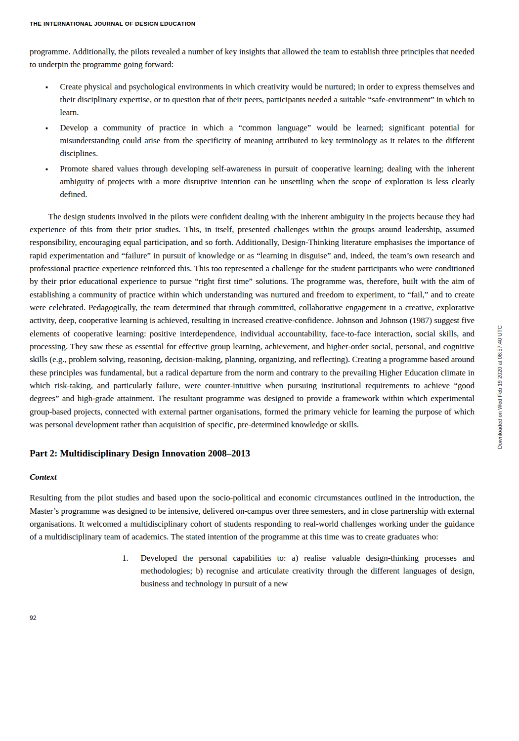THE INTERNATIONAL JOURNAL OF DESIGN EDUCATION
programme. Additionally, the pilots revealed a number of key insights that allowed the team to establish three principles that needed to underpin the programme going forward:
Create physical and psychological environments in which creativity would be nurtured; in order to express themselves and their disciplinary expertise, or to question that of their peers, participants needed a suitable “safe-environment” in which to learn.
Develop a community of practice in which a “common language” would be learned; significant potential for misunderstanding could arise from the specificity of meaning attributed to key terminology as it relates to the different disciplines.
Promote shared values through developing self-awareness in pursuit of cooperative learning; dealing with the inherent ambiguity of projects with a more disruptive intention can be unsettling when the scope of exploration is less clearly defined.
The design students involved in the pilots were confident dealing with the inherent ambiguity in the projects because they had experience of this from their prior studies. This, in itself, presented challenges within the groups around leadership, assumed responsibility, encouraging equal participation, and so forth. Additionally, Design-Thinking literature emphasises the importance of rapid experimentation and “failure” in pursuit of knowledge or as “learning in disguise” and, indeed, the team’s own research and professional practice experience reinforced this. This too represented a challenge for the student participants who were conditioned by their prior educational experience to pursue “right first time” solutions. The programme was, therefore, built with the aim of establishing a community of practice within which understanding was nurtured and freedom to experiment, to “fail,” and to create were celebrated. Pedagogically, the team determined that through committed, collaborative engagement in a creative, explorative activity, deep, cooperative learning is achieved, resulting in increased creative-confidence. Johnson and Johnson (1987) suggest five elements of cooperative learning: positive interdependence, individual accountability, face-to-face interaction, social skills, and processing. They saw these as essential for effective group learning, achievement, and higher-order social, personal, and cognitive skills (e.g., problem solving, reasoning, decision-making, planning, organizing, and reflecting). Creating a programme based around these principles was fundamental, but a radical departure from the norm and contrary to the prevailing Higher Education climate in which risk-taking, and particularly failure, were counter-intuitive when pursuing institutional requirements to achieve “good degrees” and high-grade attainment. The resultant programme was designed to provide a framework within which experimental group-based projects, connected with external partner organisations, formed the primary vehicle for learning the purpose of which was personal development rather than acquisition of specific, pre-determined knowledge or skills.
Part 2: Multidisciplinary Design Innovation 2008–2013
Context
Resulting from the pilot studies and based upon the socio-political and economic circumstances outlined in the introduction, the Master’s programme was designed to be intensive, delivered on-campus over three semesters, and in close partnership with external organisations. It welcomed a multidisciplinary cohort of students responding to real-world challenges working under the guidance of a multidisciplinary team of academics. The stated intention of the programme at this time was to create graduates who:
1. Developed the personal capabilities to: a) realise valuable design-thinking processes and methodologies; b) recognise and articulate creativity through the different languages of design, business and technology in pursuit of a new
92
Downloaded on Wed Feb 19 2020 at 08:57:40 UTC